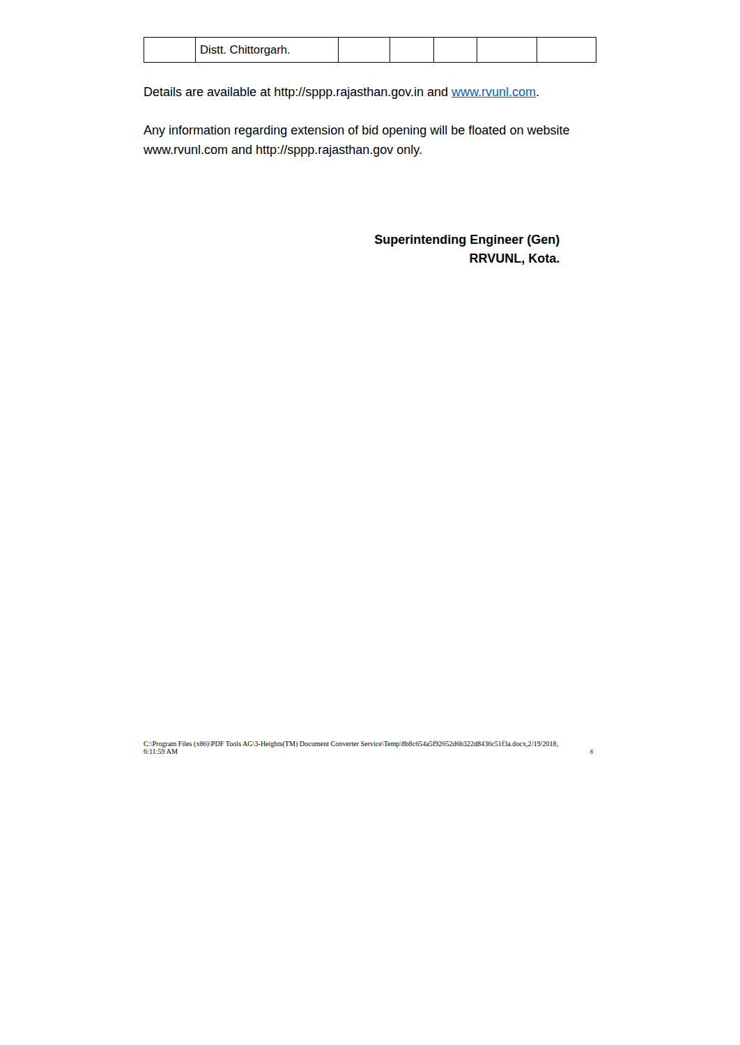| | Distt. Chittorgarh. | | | | | |
Details are available at http://sppp.rajasthan.gov.in and www.rvunl.com.
Any information regarding extension of bid opening will be floated on website www.rvunl.com and http://sppp.rajasthan.gov only.
Superintending Engineer (Gen)
RRVUNL, Kota.
C:\Program Files (x86)\PDF Tools AG\3-Heights(TM) Document Converter Service\Temp\8b8c654a5f92652d6b322d8436c51f3a.docx,2/19/2018,6:11:59 AM 8